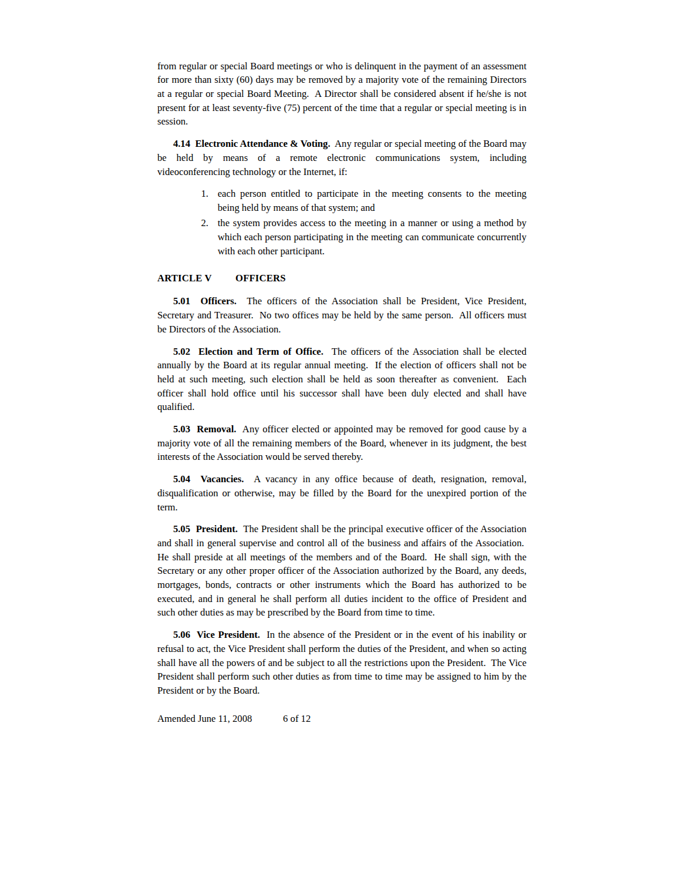from regular or special Board meetings or who is delinquent in the payment of an assessment for more than sixty (60) days may be removed by a majority vote of the remaining Directors at a regular or special Board Meeting. A Director shall be considered absent if he/she is not present for at least seventy-five (75) percent of the time that a regular or special meeting is in session.
4.14 Electronic Attendance & Voting. Any regular or special meeting of the Board may be held by means of a remote electronic communications system, including videoconferencing technology or the Internet, if:
each person entitled to participate in the meeting consents to the meeting being held by means of that system; and
the system provides access to the meeting in a manner or using a method by which each person participating in the meeting can communicate concurrently with each other participant.
ARTICLE V OFFICERS
5.01 Officers. The officers of the Association shall be President, Vice President, Secretary and Treasurer. No two offices may be held by the same person. All officers must be Directors of the Association.
5.02 Election and Term of Office. The officers of the Association shall be elected annually by the Board at its regular annual meeting. If the election of officers shall not be held at such meeting, such election shall be held as soon thereafter as convenient. Each officer shall hold office until his successor shall have been duly elected and shall have qualified.
5.03 Removal. Any officer elected or appointed may be removed for good cause by a majority vote of all the remaining members of the Board, whenever in its judgment, the best interests of the Association would be served thereby.
5.04 Vacancies. A vacancy in any office because of death, resignation, removal, disqualification or otherwise, may be filled by the Board for the unexpired portion of the term.
5.05 President. The President shall be the principal executive officer of the Association and shall in general supervise and control all of the business and affairs of the Association. He shall preside at all meetings of the members and of the Board. He shall sign, with the Secretary or any other proper officer of the Association authorized by the Board, any deeds, mortgages, bonds, contracts or other instruments which the Board has authorized to be executed, and in general he shall perform all duties incident to the office of President and such other duties as may be prescribed by the Board from time to time.
5.06 Vice President. In the absence of the President or in the event of his inability or refusal to act, the Vice President shall perform the duties of the President, and when so acting shall have all the powers of and be subject to all the restrictions upon the President. The Vice President shall perform such other duties as from time to time may be assigned to him by the President or by the Board.
Amended June 11, 20086 of 12